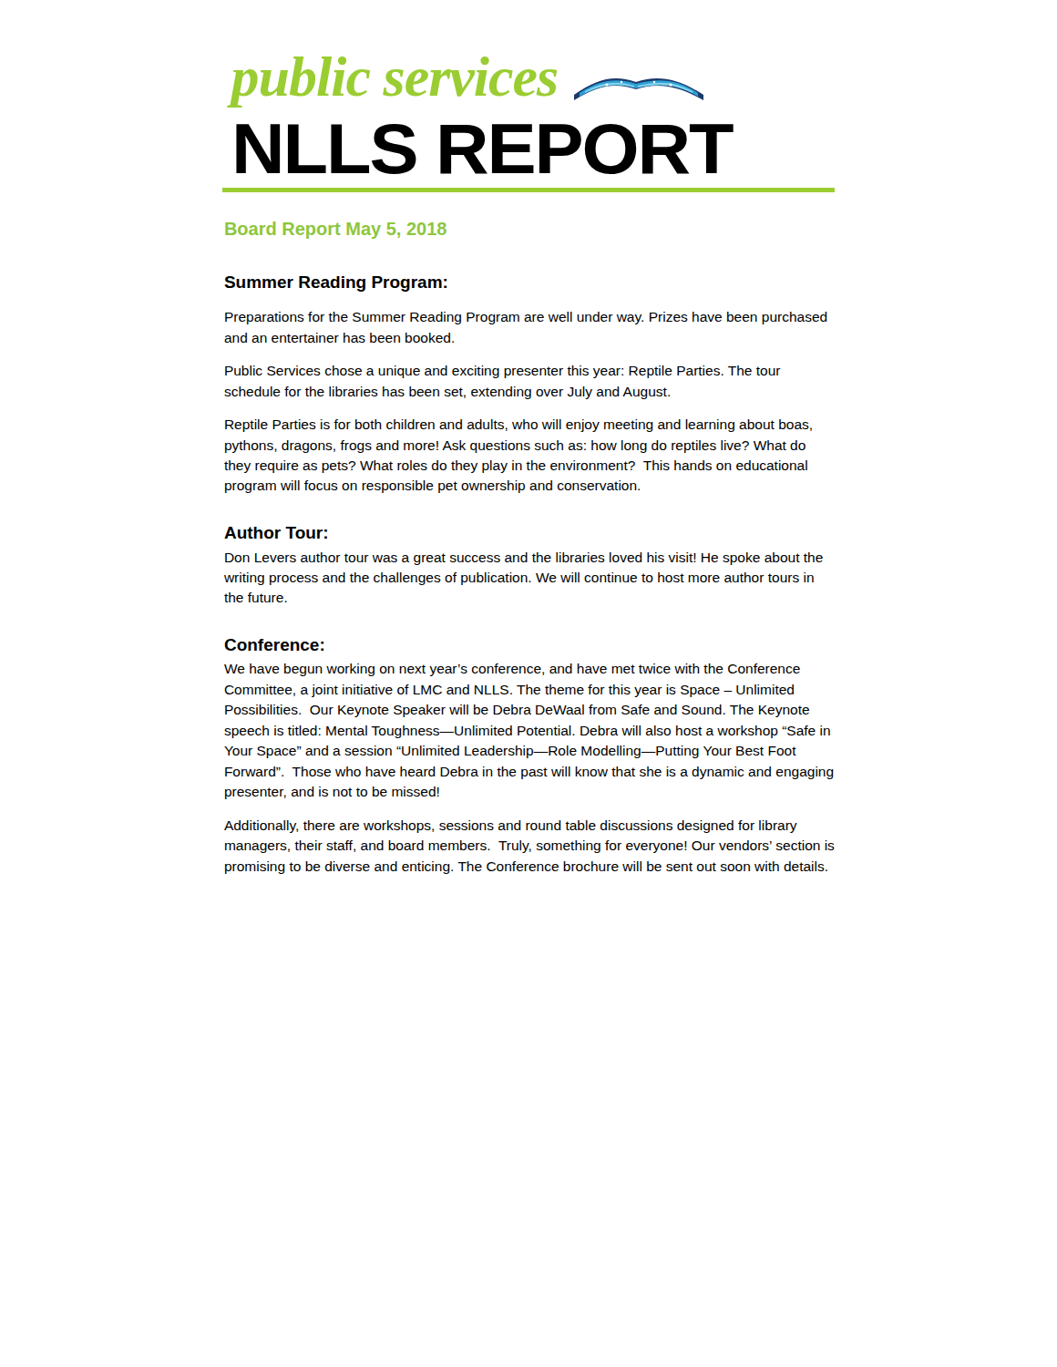public services
NLLS REPORT
Board Report May 5, 2018
Summer Reading Program:
Preparations for the Summer Reading Program are well under way. Prizes have been purchased and an entertainer has been booked.
Public Services chose a unique and exciting presenter this year: Reptile Parties. The tour schedule for the libraries has been set, extending over July and August.
Reptile Parties is for both children and adults, who will enjoy meeting and learning about boas, pythons, dragons, frogs and more! Ask questions such as: how long do reptiles live? What do they require as pets? What roles do they play in the environment? This hands on educational program will focus on responsible pet ownership and conservation.
Author Tour:
Don Levers author tour was a great success and the libraries loved his visit! He spoke about the writing process and the challenges of publication. We will continue to host more author tours in the future.
Conference:
We have begun working on next year’s conference, and have met twice with the Conference Committee, a joint initiative of LMC and NLLS. The theme for this year is Space – Unlimited Possibilities. Our Keynote Speaker will be Debra DeWaal from Safe and Sound. The Keynote speech is titled: Mental Toughness—Unlimited Potential. Debra will also host a workshop “Safe in Your Space” and a session “Unlimited Leadership—Role Modelling—Putting Your Best Foot Forward”. Those who have heard Debra in the past will know that she is a dynamic and engaging presenter, and is not to be missed!
Additionally, there are workshops, sessions and round table discussions designed for library managers, their staff, and board members. Truly, something for everyone! Our vendors’ section is promising to be diverse and enticing. The Conference brochure will be sent out soon with details.